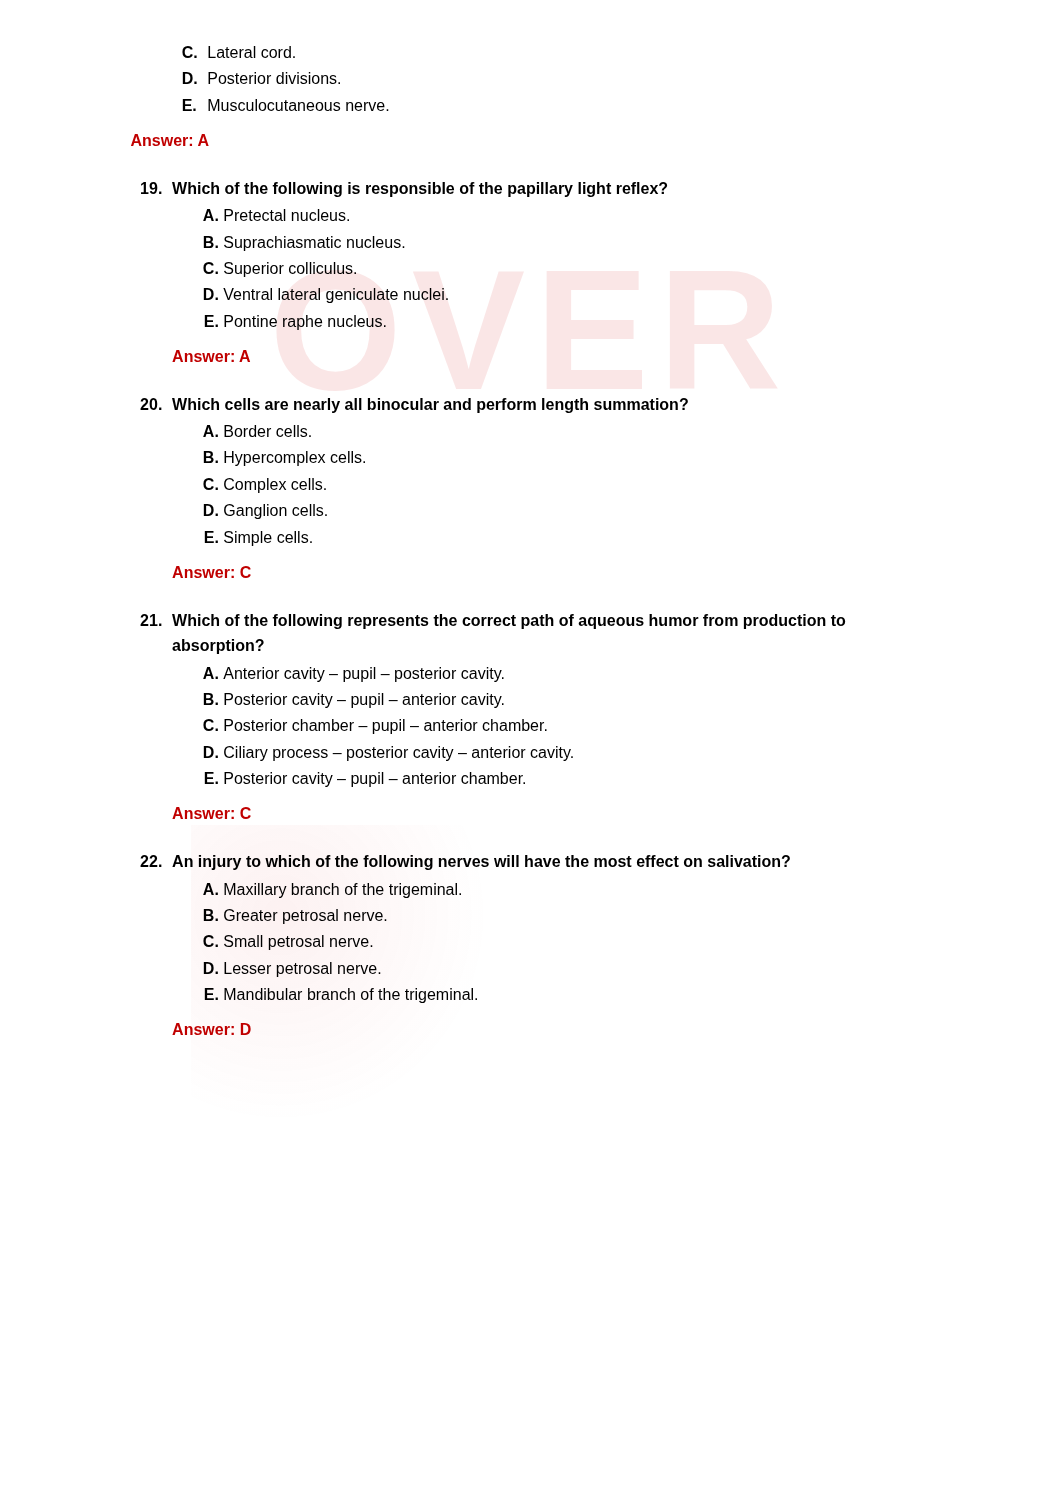C. Lateral cord.
D. Posterior divisions.
E. Musculocutaneous nerve.
Answer: A
Which of the following is responsible of the papillary light reflex?
Pretectal nucleus.
Suprachiasmatic nucleus.
Superior colliculus.
Ventral lateral geniculate nuclei.
Pontine raphe nucleus.
Answer: A
Which cells are nearly all binocular and perform length summation?
Border cells.
Hypercomplex cells.
Complex cells.
Ganglion cells.
Simple cells.
Answer: C
Which of the following represents the correct path of aqueous humor from production to absorption?
Anterior cavity – pupil – posterior cavity.
Posterior cavity – pupil – anterior cavity.
Posterior chamber – pupil – anterior chamber.
Ciliary process – posterior cavity – anterior cavity.
Posterior cavity – pupil – anterior chamber.
Answer: C
An injury to which of the following nerves will have the most effect on salivation?
Maxillary branch of the trigeminal.
Greater petrosal nerve.
Small petrosal nerve.
Lesser petrosal nerve.
Mandibular branch of the trigeminal.
Answer: D